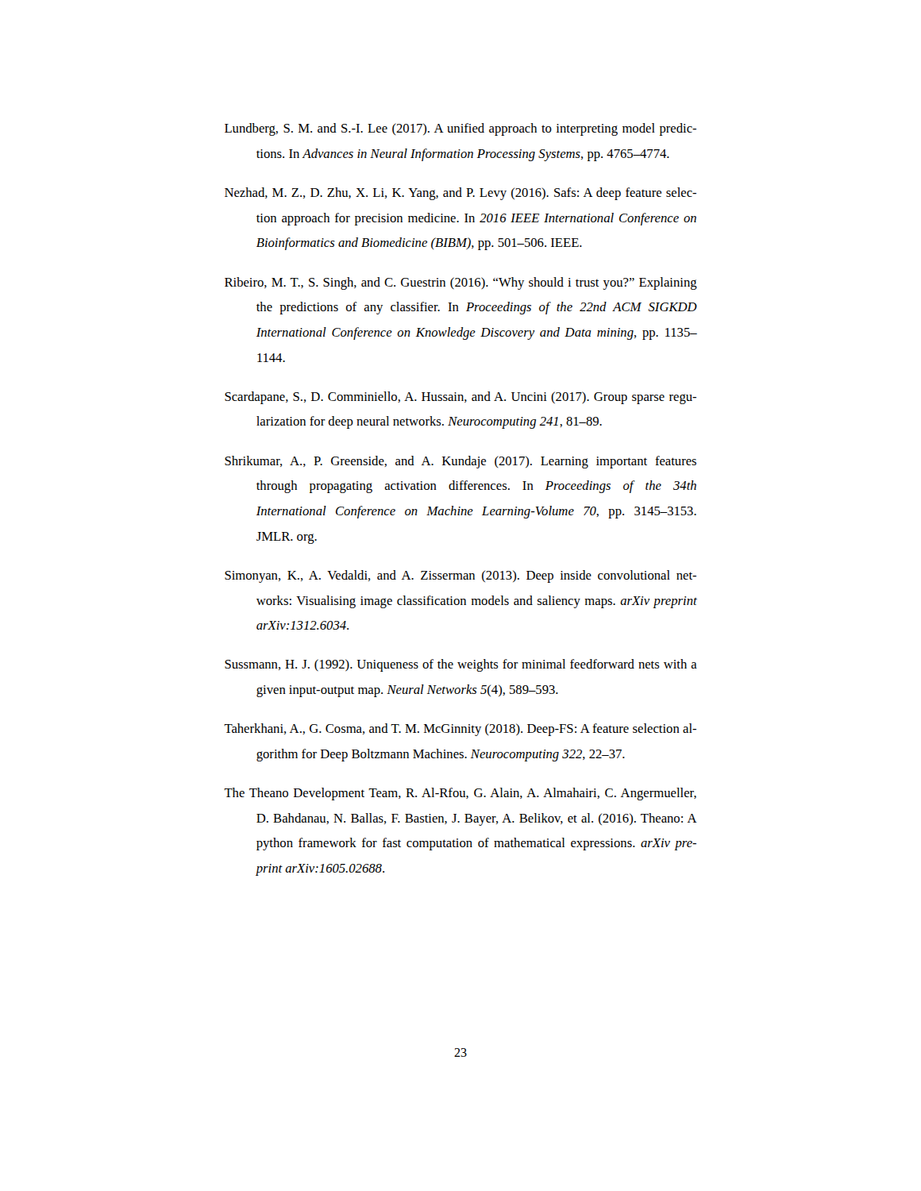Lundberg, S. M. and S.-I. Lee (2017). A unified approach to interpreting model predictions. In Advances in Neural Information Processing Systems, pp. 4765–4774.
Nezhad, M. Z., D. Zhu, X. Li, K. Yang, and P. Levy (2016). Safs: A deep feature selection approach for precision medicine. In 2016 IEEE International Conference on Bioinformatics and Biomedicine (BIBM), pp. 501–506. IEEE.
Ribeiro, M. T., S. Singh, and C. Guestrin (2016). “Why should i trust you?” Explaining the predictions of any classifier. In Proceedings of the 22nd ACM SIGKDD International Conference on Knowledge Discovery and Data mining, pp. 1135–1144.
Scardapane, S., D. Comminiello, A. Hussain, and A. Uncini (2017). Group sparse regularization for deep neural networks. Neurocomputing 241, 81–89.
Shrikumar, A., P. Greenside, and A. Kundaje (2017). Learning important features through propagating activation differences. In Proceedings of the 34th International Conference on Machine Learning-Volume 70, pp. 3145–3153. JMLR. org.
Simonyan, K., A. Vedaldi, and A. Zisserman (2013). Deep inside convolutional networks: Visualising image classification models and saliency maps. arXiv preprint arXiv:1312.6034.
Sussmann, H. J. (1992). Uniqueness of the weights for minimal feedforward nets with a given input-output map. Neural Networks 5(4), 589–593.
Taherkhani, A., G. Cosma, and T. M. McGinnity (2018). Deep-FS: A feature selection algorithm for Deep Boltzmann Machines. Neurocomputing 322, 22–37.
The Theano Development Team, R. Al-Rfou, G. Alain, A. Almahairi, C. Angermueller, D. Bahdanau, N. Ballas, F. Bastien, J. Bayer, A. Belikov, et al. (2016). Theano: A python framework for fast computation of mathematical expressions. arXiv preprint arXiv:1605.02688.
23